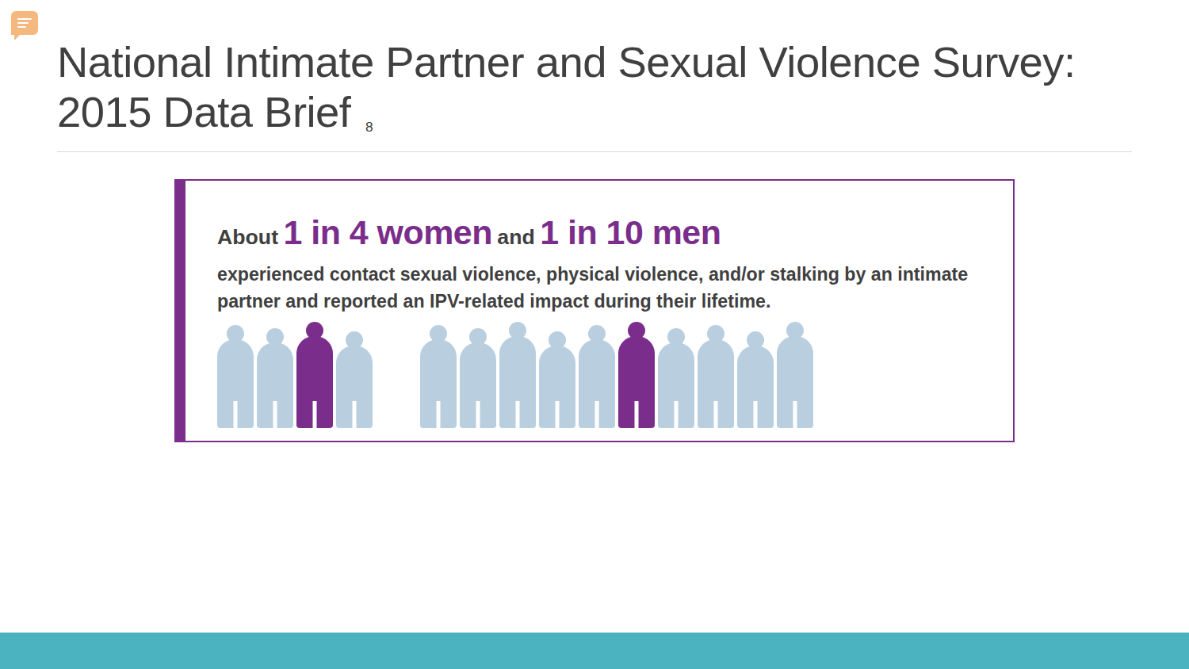National Intimate Partner and Sexual Violence Survey: 2015 Data Brief 8
About 1 in 4 women and 1 in 10 men experienced contact sexual violence, physical violence, and/or stalking by an intimate partner and reported an IPV-related impact during their lifetime.